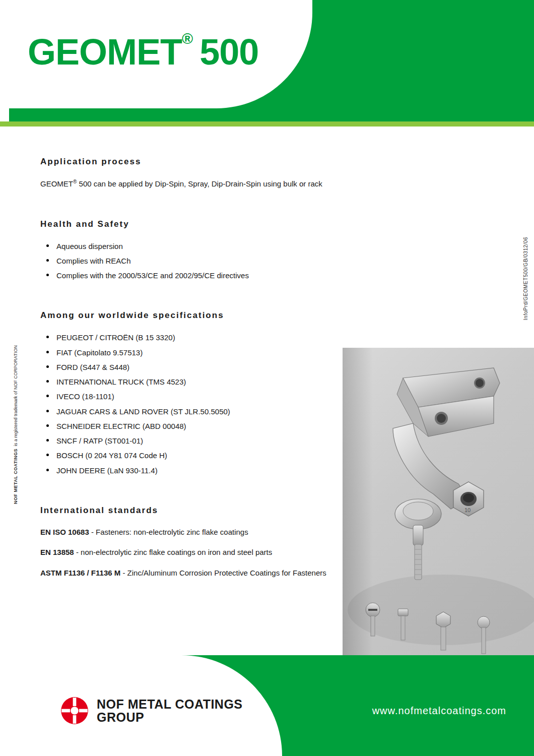GEOMET®500
InfoPrd/GEOMET500/GB/0312/06
NOF METAL COATINGS is a registered trademark of NOF CORPORATION
Application process
GEOMET® 500 can be applied by Dip-Spin, Spray, Dip-Drain-Spin using bulk or rack
Health and Safety
Aqueous dispersion
Complies with REACh
Complies with the 2000/53/CE and 2002/95/CE directives
Among our worldwide specifications
PEUGEOT / CITROËN (B 15 3320)
FIAT (Capitolato 9.57513)
FORD (S447 & S448)
INTERNATIONAL TRUCK (TMS 4523)
IVECO (18-1101)
JAGUAR CARS & LAND ROVER (ST JLR.50.5050)
SCHNEIDER ELECTRIC (ABD 00048)
SNCF / RATP (ST001-01)
BOSCH (0 204 Y81 074 Code H)
JOHN DEERE (LaN 930-11.4)
International standards
EN ISO 10683 - Fasteners: non-electrolytic zinc flake coatings
EN 13858 - non-electrolytic zinc flake coatings on iron and steel parts
ASTM F1136 / F1136 M - Zinc/Aluminum Corrosion Protective Coatings for Fasteners
10
NOF METAL COATINGS
GROUP
www.nofmetalcoatings.com